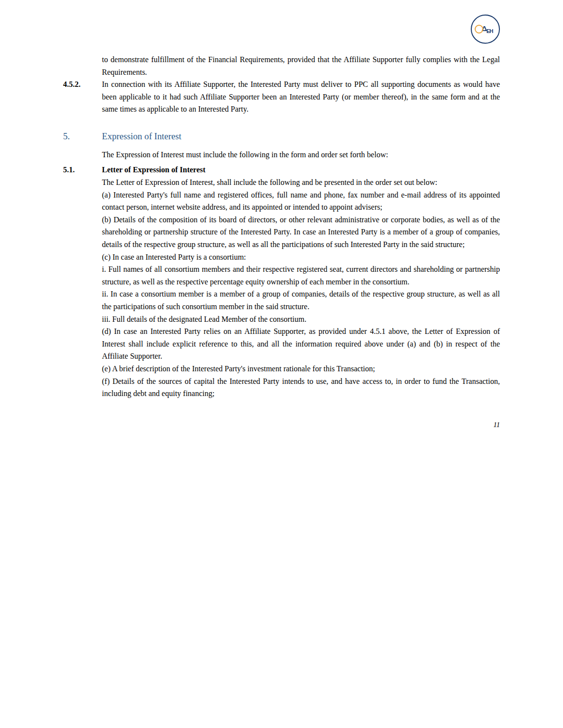ΔEH
to demonstrate fulfillment of the Financial Requirements, provided that the Affiliate Supporter fully complies with the Legal Requirements.
4.5.2. In connection with its Affiliate Supporter, the Interested Party must deliver to PPC all supporting documents as would have been applicable to it had such Affiliate Supporter been an Interested Party (or member thereof), in the same form and at the same times as applicable to an Interested Party.
5. Expression of Interest
The Expression of Interest must include the following in the form and order set forth below:
5.1. Letter of Expression of Interest
The Letter of Expression of Interest, shall include the following and be presented in the order set out below:
(a) Interested Party's full name and registered offices, full name and phone, fax number and e-mail address of its appointed contact person, internet website address, and its appointed or intended to appoint advisers;
(b) Details of the composition of its board of directors, or other relevant administrative or corporate bodies, as well as of the shareholding or partnership structure of the Interested Party. In case an Interested Party is a member of a group of companies, details of the respective group structure, as well as all the participations of such Interested Party in the said structure;
(c) In case an Interested Party is a consortium:
i. Full names of all consortium members and their respective registered seat, current directors and shareholding or partnership structure, as well as the respective percentage equity ownership of each member in the consortium.
ii. In case a consortium member is a member of a group of companies, details of the respective group structure, as well as all the participations of such consortium member in the said structure.
iii. Full details of the designated Lead Member of the consortium.
(d) In case an Interested Party relies on an Affiliate Supporter, as provided under 4.5.1 above, the Letter of Expression of Interest shall include explicit reference to this, and all the information required above under (a) and (b) in respect of the Affiliate Supporter.
(e) A brief description of the Interested Party's investment rationale for this Transaction;
(f) Details of the sources of capital the Interested Party intends to use, and have access to, in order to fund the Transaction, including debt and equity financing;
11